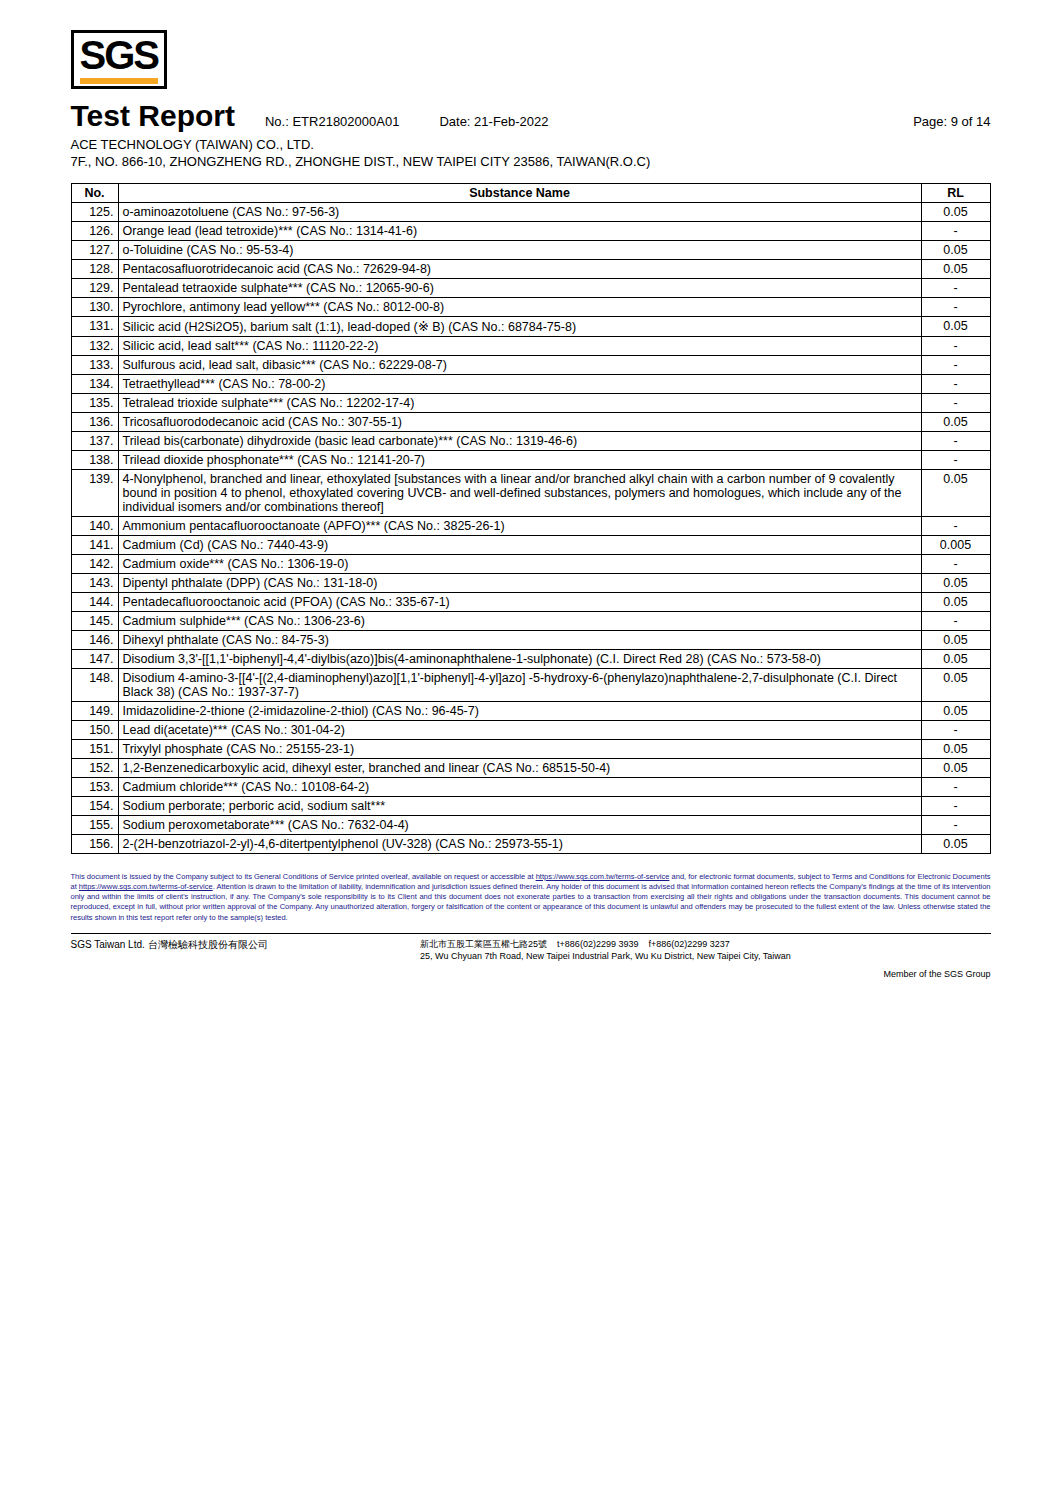SGS
Test Report
No.: ETR21802000A01
Date: 21-Feb-2022
Page: 9 of 14
ACE TECHNOLOGY (TAIWAN) CO., LTD.
7F., NO. 866-10, ZHONGZHENG RD., ZHONGHE DIST., NEW TAIPEI CITY 23586, TAIWAN(R.O.C)
| No. | Substance Name | RL |
| --- | --- | --- |
| 125. | o-aminoazotoluene (CAS No.: 97-56-3) | 0.05 |
| 126. | Orange lead (lead tetroxide)*** (CAS No.: 1314-41-6) | - |
| 127. | o-Toluidine (CAS No.: 95-53-4) | 0.05 |
| 128. | Pentacosafluorotridecanoic acid (CAS No.: 72629-94-8) | 0.05 |
| 129. | Pentalead tetraoxide sulphate*** (CAS No.: 12065-90-6) | - |
| 130. | Pyrochlore, antimony lead yellow*** (CAS No.: 8012-00-8) | - |
| 131. | Silicic acid (H2Si2O5), barium salt (1:1), lead-doped (※ B) (CAS No.: 68784-75-8) | 0.05 |
| 132. | Silicic acid, lead salt*** (CAS No.: 11120-22-2) | - |
| 133. | Sulfurous acid, lead salt, dibasic*** (CAS No.: 62229-08-7) | - |
| 134. | Tetraethyllead*** (CAS No.: 78-00-2) | - |
| 135. | Tetralead trioxide sulphate*** (CAS No.: 12202-17-4) | - |
| 136. | Tricosafluorododecanoic acid (CAS No.: 307-55-1) | 0.05 |
| 137. | Trilead bis(carbonate) dihydroxide (basic lead carbonate)*** (CAS No.: 1319-46-6) | - |
| 138. | Trilead dioxide phosphonate*** (CAS No.: 12141-20-7) | - |
| 139. | 4-Nonylphenol, branched and linear, ethoxylated [substances with a linear and/or branched alkyl chain with a carbon number of 9 covalently bound in position 4 to phenol, ethoxylated covering UVCB- and well-defined substances, polymers and homologues, which include any of the individual isomers and/or combinations thereof] | 0.05 |
| 140. | Ammonium pentacafluorooctanoate (APFO)*** (CAS No.: 3825-26-1) | - |
| 141. | Cadmium (Cd) (CAS No.: 7440-43-9) | 0.005 |
| 142. | Cadmium oxide*** (CAS No.: 1306-19-0) | - |
| 143. | Dipentyl phthalate (DPP) (CAS No.: 131-18-0) | 0.05 |
| 144. | Pentadecafluorooctanoic acid (PFOA) (CAS No.: 335-67-1) | 0.05 |
| 145. | Cadmium sulphide*** (CAS No.: 1306-23-6) | - |
| 146. | Dihexyl phthalate (CAS No.: 84-75-3) | 0.05 |
| 147. | Disodium 3,3'-[[1,1'-biphenyl]-4,4'-diylbis(azo)]bis(4-aminonaphthalene-1-sulphonate) (C.I. Direct Red 28) (CAS No.: 573-58-0) | 0.05 |
| 148. | Disodium 4-amino-3-[[4'-[(2,4-diaminophenyl)azo][1,1'-biphenyl]-4-yl]azo] -5-hydroxy-6-(phenylazo)naphthalene-2,7-disulphonate (C.I. Direct Black 38) (CAS No.: 1937-37-7) | 0.05 |
| 149. | Imidazolidine-2-thione (2-imidazoline-2-thiol) (CAS No.: 96-45-7) | 0.05 |
| 150. | Lead di(acetate)*** (CAS No.: 301-04-2) | - |
| 151. | Trixylyl phosphate (CAS No.: 25155-23-1) | 0.05 |
| 152. | 1,2-Benzenedicarboxylic acid, dihexyl ester, branched and linear (CAS No.: 68515-50-4) | 0.05 |
| 153. | Cadmium chloride*** (CAS No.: 10108-64-2) | - |
| 154. | Sodium perborate; perboric acid, sodium salt*** | - |
| 155. | Sodium peroxometaborate*** (CAS No.: 7632-04-4) | - |
| 156. | 2-(2H-benzotriazol-2-yl)-4,6-ditertpentylphenol (UV-328) (CAS No.: 25973-55-1) | 0.05 |
This document is issued by the Company subject to its General Conditions of Service printed overleaf, available on request or accessible at https://www.sgs.com.tw/terms-of-service and, for electronic format documents, subject to Terms and Conditions for Electronic Documents at https://www.sgs.com.tw/terms-of-service. Attention is drawn to the limitation of liability, indemnification and jurisdiction issues defined therein. Any holder of this document is advised that information contained hereon reflects the Company's findings at the time of its intervention only and within the limits of client's instruction, if any. The Company's sole responsibility is to its Client and this document does not exonerate parties to a transaction from exercising all their rights and obligations under the transaction documents. This document cannot be reproduced, except in full, without prior written approval of the Company. Any unauthorized alteration, forgery or falsification of the content or appearance of this document is unlawful and offenders may be prosecuted to the fullest extent of the law. Unless otherwise stated the results shown in this test report refer only to the sample(s) tested.
SGS Taiwan Ltd. 台灣檢驗科技股份有限公司
新北市五股工業區五權七路25號 t+886(02)2299 3939 f+886(02)2299 3237
25, Wu Chyuan 7th Road, New Taipei Industrial Park, Wu Ku District, New Taipei City, Taiwan
Member of the SGS Group